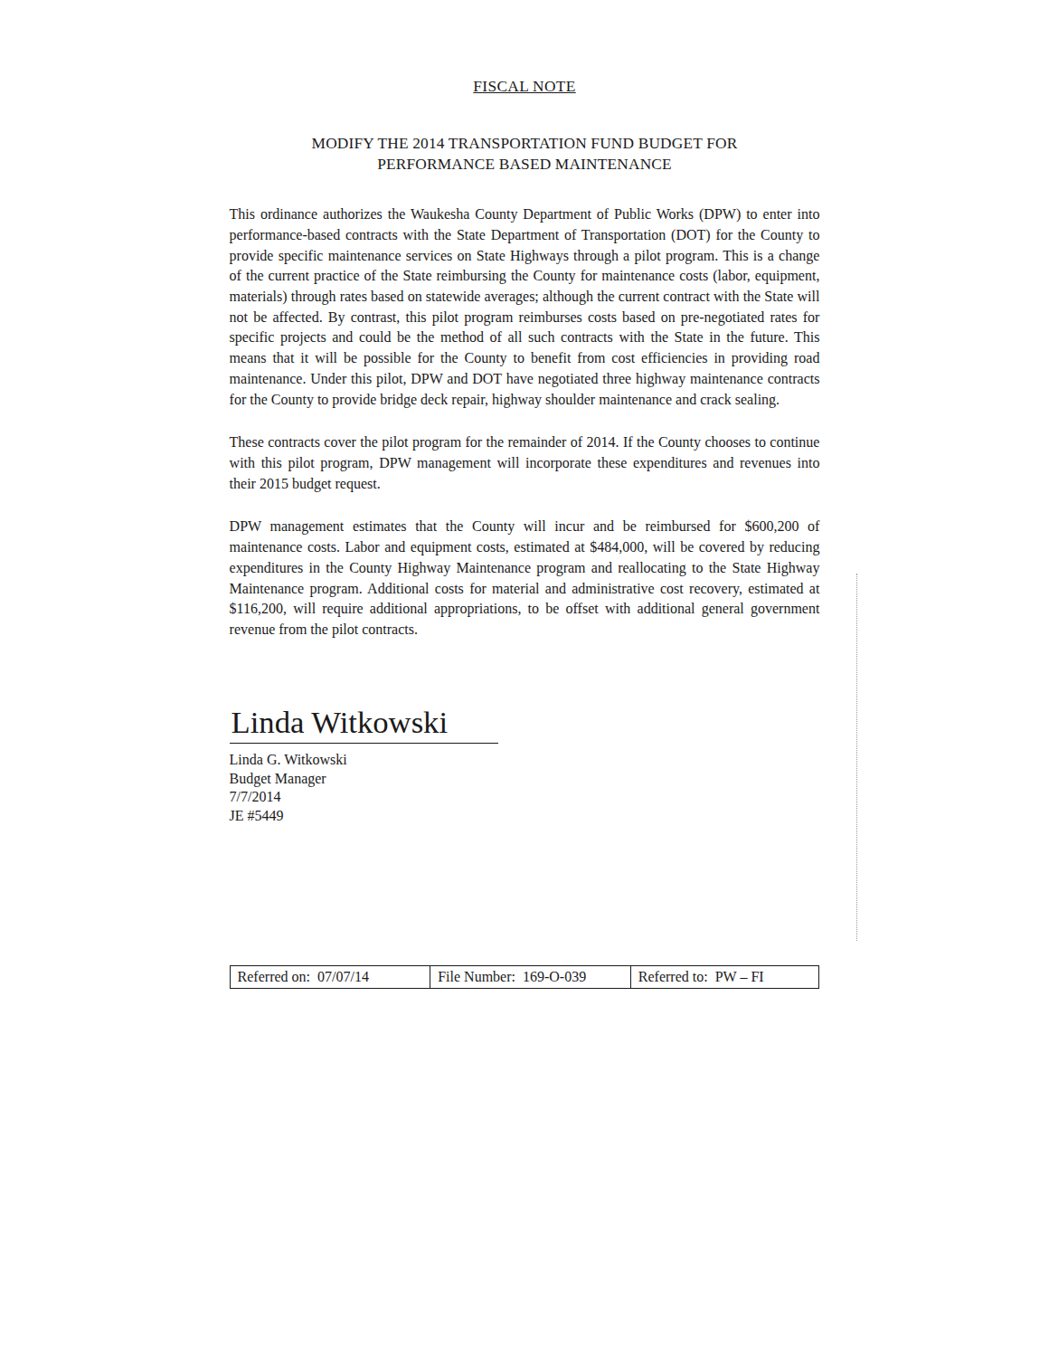FISCAL NOTE
Modify the 2014 Transportation Fund Budget for
Performance Based Maintenance
This ordinance authorizes the Waukesha County Department of Public Works (DPW) to enter into performance-based contracts with the State Department of Transportation (DOT) for the County to provide specific maintenance services on State Highways through a pilot program. This is a change of the current practice of the State reimbursing the County for maintenance costs (labor, equipment, materials) through rates based on statewide averages; although the current contract with the State will not be affected. By contrast, this pilot program reimburses costs based on pre-negotiated rates for specific projects and could be the method of all such contracts with the State in the future. This means that it will be possible for the County to benefit from cost efficiencies in providing road maintenance. Under this pilot, DPW and DOT have negotiated three highway maintenance contracts for the County to provide bridge deck repair, highway shoulder maintenance and crack sealing.
These contracts cover the pilot program for the remainder of 2014. If the County chooses to continue with this pilot program, DPW management will incorporate these expenditures and revenues into their 2015 budget request.
DPW management estimates that the County will incur and be reimbursed for $600,200 of maintenance costs. Labor and equipment costs, estimated at $484,000, will be covered by reducing expenditures in the County Highway Maintenance program and reallocating to the State Highway Maintenance program. Additional costs for material and administrative cost recovery, estimated at $116,200, will require additional appropriations, to be offset with additional general government revenue from the pilot contracts.
Linda Witkowski
Linda G. Witkowski
Budget Manager
7/7/2014
JE #5449
| Referred on: 07/07/14 | File Number: 169-O-039 | Referred to: PW – FI |